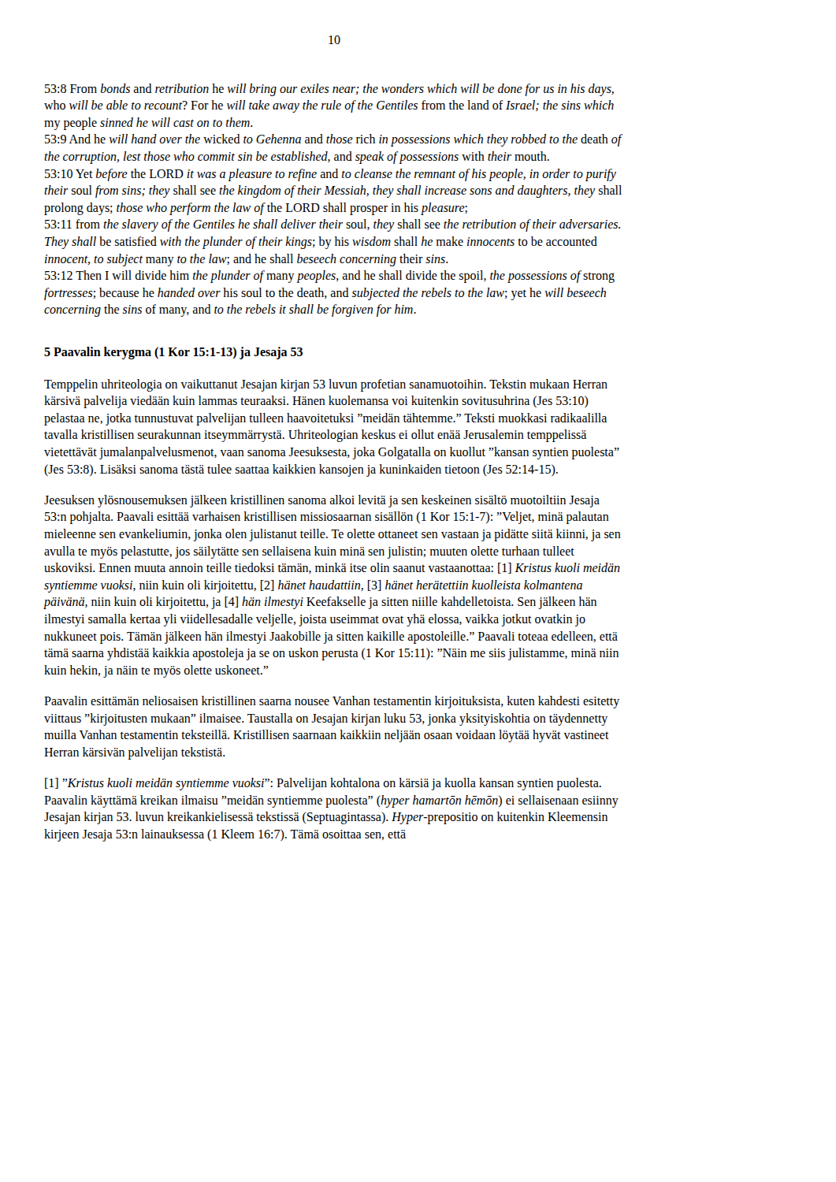10
53:8 From bonds and retribution he will bring our exiles near; the wonders which will be done for us in his days, who will be able to recount? For he will take away the rule of the Gentiles from the land of Israel; the sins which my people sinned he will cast on to them.
53:9 And he will hand over the wicked to Gehenna and those rich in possessions which they robbed to the death of the corruption, lest those who commit sin be established, and speak of possessions with their mouth.
53:10 Yet before the LORD it was a pleasure to refine and to cleanse the remnant of his people, in order to purify their soul from sins; they shall see the kingdom of their Messiah, they shall increase sons and daughters, they shall prolong days; those who perform the law of the LORD shall prosper in his pleasure;
53:11 from the slavery of the Gentiles he shall deliver their soul, they shall see the retribution of their adversaries. They shall be satisfied with the plunder of their kings; by his wisdom shall he make innocents to be accounted innocent, to subject many to the law; and he shall beseech concerning their sins.
53:12 Then I will divide him the plunder of many peoples, and he shall divide the spoil, the possessions of strong fortresses; because he handed over his soul to the death, and subjected the rebels to the law; yet he will beseech concerning the sins of many, and to the rebels it shall be forgiven for him.
5 Paavalin kerygma (1 Kor 15:1-13) ja Jesaja 53
Temppelin uhriteologia on vaikuttanut Jesajan kirjan 53 luvun profetian sanamuotoihin. Tekstin mukaan Herran kärsivä palvelija viedään kuin lammas teuraaksi. Hänen kuolemansa voi kuitenkin sovitusuhrina (Jes 53:10) pelastaa ne, jotka tunnustuvat palvelijan tulleen haavoitetuksi ”meidän tähtemme.” Teksti muokkasi radikaalilla tavalla kristillisen seurakunnan itseymmärrystä. Uhriteologian keskus ei ollut enää Jerusalemin temppelissä vietettävät jumalanpalvelusmenot, vaan sanoma Jeesuksesta, joka Golgatalla on kuollut ”kansan syntien puolesta” (Jes 53:8). Lisäksi sanoma tästä tulee saattaa kaikkien kansojen ja kuninkaiden tietoon (Jes 52:14-15).
Jeesuksen ylösnousemuksen jälkeen kristillinen sanoma alkoi levitä ja sen keskeinen sisältö muotoiltiin Jesaja 53:n pohjalta. Paavali esittää varhaisen kristillisen missiosaarnan sisällön (1 Kor 15:1-7): ”Veljet, minä palautan mieleenne sen evankeliumin, jonka olen julistanut teille. Te olette ottaneet sen vastaan ja pidätte siitä kiinni, ja sen avulla te myös pelastutte, jos säilytätte sen sellaisena kuin minä sen julistin; muuten olette turhaan tulleet uskoviksi. Ennen muuta annoin teille tiedoksi tämän, minkä itse olin saanut vastaanottaa: [1] Kristus kuoli meidän syntiemme vuoksi, niin kuin oli kirjoitettu, [2] hänet haudattiin, [3] hänet herätettiin kuolleista kolmantena päivänä, niin kuin oli kirjoitettu, ja [4] hän ilmestyi Keefakselle ja sitten niille kahdelletoista. Sen jälkeen hän ilmestyi samalla kertaa yli viidellesadalle veljelle, joista useimmat ovat yhä elossa, vaikka jotkut ovatkin jo nukkuneet pois. Tämän jälkeen hän ilmestyi Jaakobille ja sitten kaikille apostoleille.” Paavali toteaa edelleen, että tämä saarna yhdistää kaikkia apostoleja ja se on uskon perusta (1 Kor 15:11): ”Näin me siis julistamme, minä niin kuin hekin, ja näin te myös olette uskoneet.”
Paavalin esittämän neliosaisen kristillinen saarna nousee Vanhan testamentin kirjoituksista, kuten kahdesti esitetty viittaus ”kirjoitusten mukaan” ilmaisee. Taustalla on Jesajan kirjan luku 53, jonka yksityiskohtia on täydennetty muilla Vanhan testamentin teksteillä. Kristillisen saarnaan kaikkiin neljään osaan voidaan löytää hyvät vastineet Herran kärsivän palvelijan tekstistä.
[1] ”Kristus kuoli meidän syntiemme vuoksi”: Palvelijan kohtalona on kärsiä ja kuolla kansan syntien puolesta. Paavalin käyttämä kreikan ilmaisu ”meidän syntiemme puolesta” (hyper hamartōn hēmōn) ei sellaisenaan esiinny Jesajan kirjan 53. luvun kreikankielisessä tekstissä (Septuagintassa). Hyper-prepositio on kuitenkin Kleemensin kirjeen Jesaja 53:n lainauksessa (1 Kleem 16:7). Tämä osoittaa sen, että